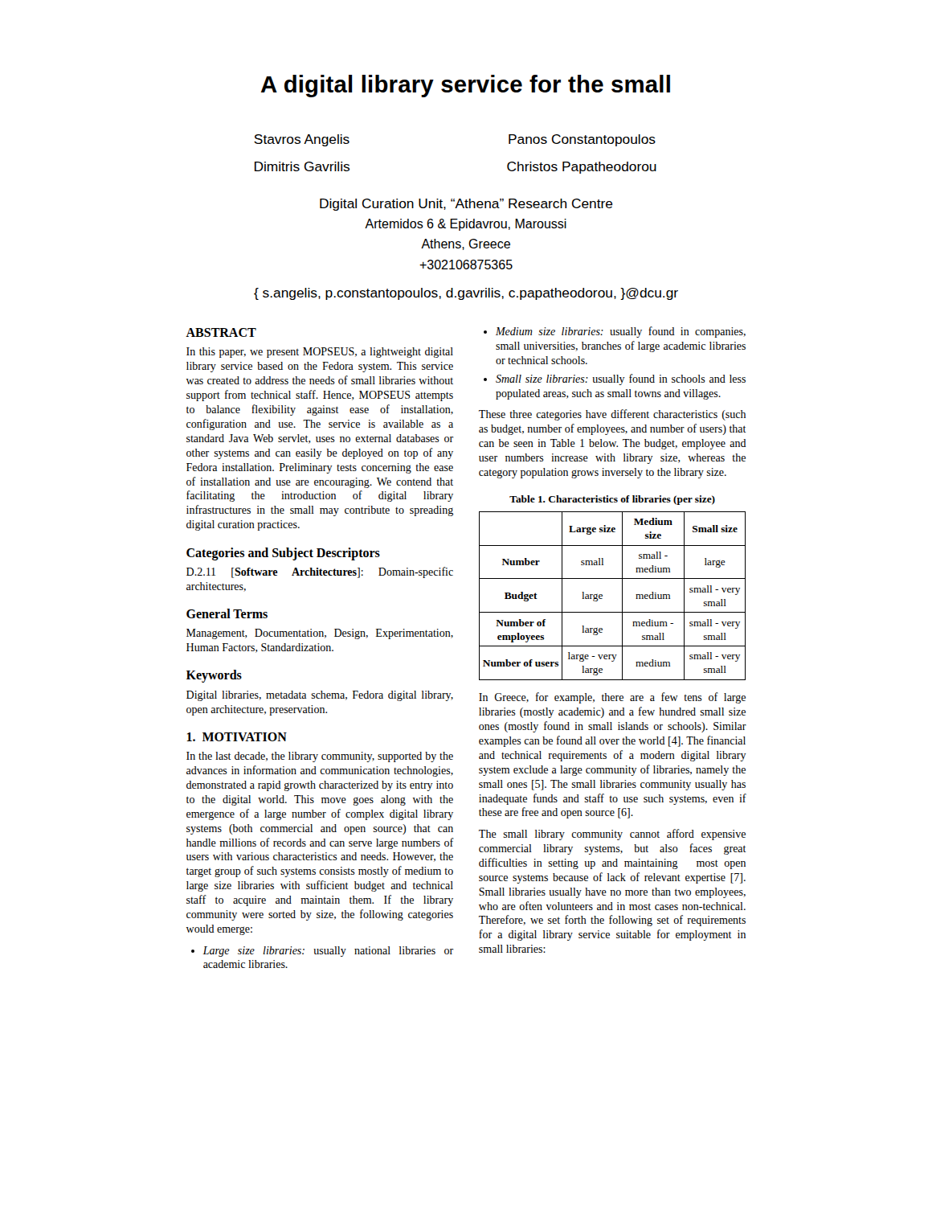A digital library service for the small
| Stavros Angelis | Panos Constantopoulos |
| Dimitris Gavrilis | Christos Papatheodorou |
Digital Curation Unit, “Athena” Research Centre
Artemidos 6 & Epidavrou, Maroussi
Athens, Greece
+302106875365
{ s.angelis, p.constantopoulos, d.gavrilis, c.papatheodorou, }@dcu.gr
ABSTRACT
In this paper, we present MOPSEUS, a lightweight digital library service based on the Fedora system. This service was created to address the needs of small libraries without support from technical staff. Hence, MOPSEUS attempts to balance flexibility against ease of installation, configuration and use. The service is available as a standard Java Web servlet, uses no external databases or other systems and can easily be deployed on top of any Fedora installation. Preliminary tests concerning the ease of installation and use are encouraging. We contend that facilitating the introduction of digital library infrastructures in the small may contribute to spreading digital curation practices.
Categories and Subject Descriptors
D.2.11 [Software Architectures]: Domain-specific architectures,
General Terms
Management, Documentation, Design, Experimentation, Human Factors, Standardization.
Keywords
Digital libraries, metadata schema, Fedora digital library, open architecture, preservation.
1. MOTIVATION
In the last decade, the library community, supported by the advances in information and communication technologies, demonstrated a rapid growth characterized by its entry into to the digital world. This move goes along with the emergence of a large number of complex digital library systems (both commercial and open source) that can handle millions of records and can serve large numbers of users with various characteristics and needs. However, the target group of such systems consists mostly of medium to large size libraries with sufficient budget and technical staff to acquire and maintain them. If the library community were sorted by size, the following categories would emerge:
Large size libraries: usually national libraries or academic libraries.
Medium size libraries: usually found in companies, small universities, branches of large academic libraries or technical schools.
Small size libraries: usually found in schools and less populated areas, such as small towns and villages.
These three categories have different characteristics (such as budget, number of employees, and number of users) that can be seen in Table 1 below. The budget, employee and user numbers increase with library size, whereas the category population grows inversely to the library size.
Table 1. Characteristics of libraries (per size)
| | Large size | Medium size | Small size |
| --- | --- | --- | --- |
| Number | small | small - medium | large |
| Budget | large | medium | small - very small |
| Number of employees | large | medium - small | small - very small |
| Number of users | large - very large | medium | small - very small |
In Greece, for example, there are a few tens of large libraries (mostly academic) and a few hundred small size ones (mostly found in small islands or schools). Similar examples can be found all over the world [4]. The financial and technical requirements of a modern digital library system exclude a large community of libraries, namely the small ones [5]. The small libraries community usually has inadequate funds and staff to use such systems, even if these are free and open source [6].
The small library community cannot afford expensive commercial library systems, but also faces great difficulties in setting up and maintaining most open source systems because of lack of relevant expertise [7]. Small libraries usually have no more than two employees, who are often volunteers and in most cases non-technical. Therefore, we set forth the following set of requirements for a digital library service suitable for employment in small libraries: